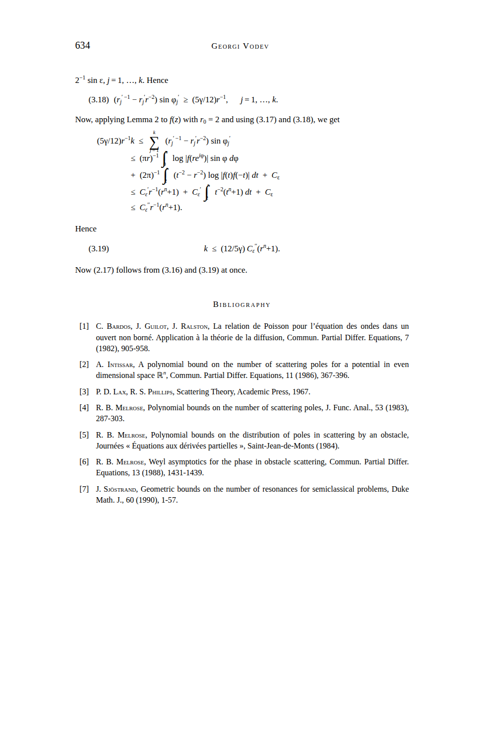634
Georgi Vodev
2−1 sin ε, j = 1, …, k. Hence
(3.18)
(rj′ −1 − rj′r−2) sin φj′ ≥ (5γ/12)r−1, j = 1, …, k.
Now, applying Lemma 2 to f(z) with r0 = 2 and using (3.17) and (3.18), we get
(5γ/12)r−1k ≤ k∑j = 1 (rj′ −1 − rj′r−2) sin φj′
≤ (πr)−1 π∫0 log |f(reiφ)| sin φ dφ
+ (2π)−1 r∫2 (t−2 − r−2) log |f(t)f(−t)| dt + Cε
≤ Cε′r−1(rn+1) + Cε′ r∫2 t−2(tn+1) dt + Cε
≤ Cε′′r−1(rn+1).
Hence
(3.19) k ≤ (12/5γ) Cε′′(rn+1).
Now (2.17) follows from (3.16) and (3.19) at once.
Bibliography
[1] C. Bardos, J. Guilot, J. Ralston, La relation de Poisson pour l’équation des ondes dans un ouvert non borné. Application à la théorie de la diffusion, Commun. Partial Differ. Equations, 7 (1982), 905-958.
[2] A. Intissar, A polynomial bound on the number of scattering poles for a potential in even dimensional space ℝn, Commun. Partial Differ. Equations, 11 (1986), 367-396.
[3] P. D. Lax, R. S. Phillips, Scattering Theory, Academic Press, 1967.
[4] R. B. Melrose, Polynomial bounds on the number of scattering poles, J. Func. Anal., 53 (1983), 287-303.
[5] R. B. Melrose, Polynomial bounds on the distribution of poles in scattering by an obstacle, Journées « Équations aux dérivées partielles », Saint-Jean-de-Monts (1984).
[6] R. B. Melrose, Weyl asymptotics for the phase in obstacle scattering, Commun. Partial Differ. Equations, 13 (1988), 1431-1439.
[7] J. Sjöstrand, Geometric bounds on the number of resonances for semiclassical problems, Duke Math. J., 60 (1990), 1-57.